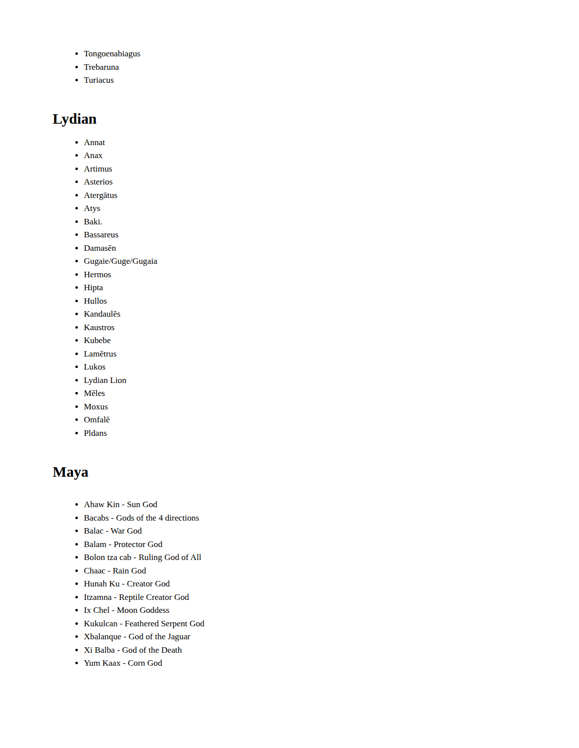Tongoenabiagus
Trebaruna
Turiacus
Lydian
Annat
Anax
Artimus
Asterios
Atergätus
Atys
Baki.
Bassareus
Damasēn
Gugaie/Guge/Gugaia
Hermos
Hipta
Hullos
Kandaulēs
Kaustros
Kubebe
Lamētrus
Lukos
Lydian Lion
Mēles
Moxus
Omfalē
Pldans
Maya
Ahaw Kin - Sun God
Bacabs - Gods of the 4 directions
Balac - War God
Balam - Protector God
Bolon tza cab - Ruling God of All
Chaac - Rain God
Hunah Ku - Creator God
Itzamna - Reptile Creator God
Ix Chel - Moon Goddess
Kukulcan - Feathered Serpent God
Xbalanque - God of the Jaguar
Xi Balba - God of the Death
Yum Kaax - Corn God